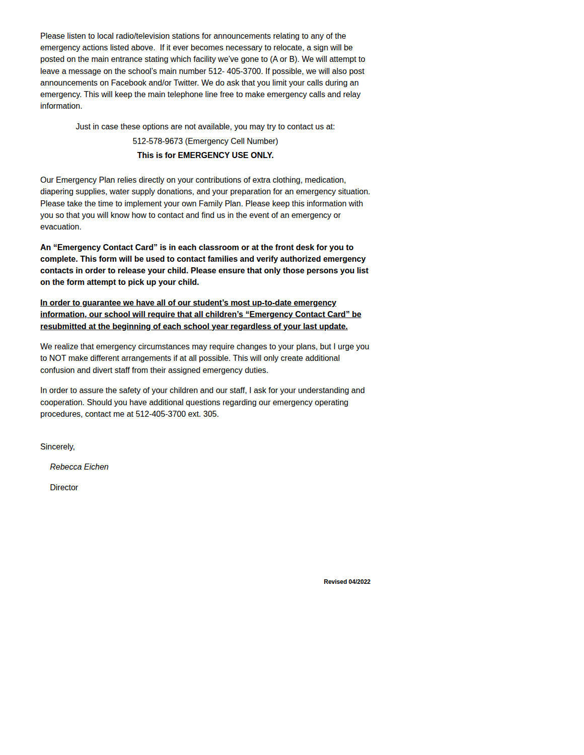Please listen to local radio/television stations for announcements relating to any of the emergency actions listed above. If it ever becomes necessary to relocate, a sign will be posted on the main entrance stating which facility we’ve gone to (A or B). We will attempt to leave a message on the school’s main number 512- 405-3700. If possible, we will also post announcements on Facebook and/or Twitter. We do ask that you limit your calls during an emergency. This will keep the main telephone line free to make emergency calls and relay information.
Just in case these options are not available, you may try to contact us at:
512-578-9673 (Emergency Cell Number)
This is for EMERGENCY USE ONLY.
Our Emergency Plan relies directly on your contributions of extra clothing, medication, diapering supplies, water supply donations, and your preparation for an emergency situation. Please take the time to implement your own Family Plan. Please keep this information with you so that you will know how to contact and find us in the event of an emergency or evacuation.
An “Emergency Contact Card” is in each classroom or at the front desk for you to complete. This form will be used to contact families and verify authorized emergency contacts in order to release your child. Please ensure that only those persons you list on the form attempt to pick up your child.
In order to guarantee we have all of our student’s most up-to-date emergency information, our school will require that all children’s “Emergency Contact Card” be resubmitted at the beginning of each school year regardless of your last update.
We realize that emergency circumstances may require changes to your plans, but I urge you to NOT make different arrangements if at all possible. This will only create additional confusion and divert staff from their assigned emergency duties.
In order to assure the safety of your children and our staff, I ask for your understanding and cooperation. Should you have additional questions regarding our emergency operating procedures, contact me at 512-405-3700 ext. 305.
Sincerely,
Rebecca Eichen
Director
Revised 04/2022